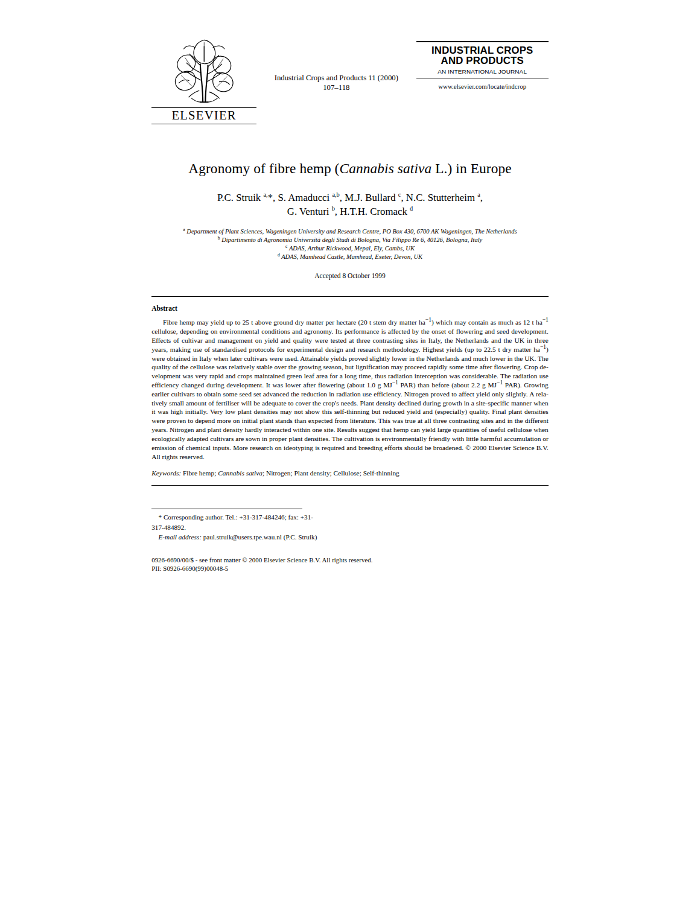ELSEVIER
Industrial Crops and Products 11 (2000) 107–118
INDUSTRIAL CROPS
AND PRODUCTS
AN INTERNATIONAL JOURNAL
www.elsevier.com/locate/indcrop
Agronomy of fibre hemp (Cannabis sativa L.) in Europe
P.C. Struik a,*, S. Amaducci a,b, M.J. Bullard c, N.C. Stutterheim a,
G. Venturi b, H.T.H. Cromack d
a Department of Plant Sciences, Wageningen University and Research Centre, PO Box 430, 6700 AK Wageningen, The Netherlands
b Dipartimento di Agronomia Università degli Studi di Bologna, Via Filippo Re 6, 40126, Bologna, Italy
c ADAS, Arthur Rickwood, Mepal, Ely, Cambs, UK
d ADAS, Mamhead Castle, Mamhead, Exeter, Devon, UK
Accepted 8 October 1999
Abstract
Fibre hemp may yield up to 25 t above ground dry matter per hectare (20 t stem dry matter ha−1) which may contain as much as 12 t ha−1 cellulose, depending on environmental conditions and agronomy. Its performance is affected by the onset of flowering and seed development. Effects of cultivar and management on yield and quality were tested at three contrasting sites in Italy, the Netherlands and the UK in three years, making use of standardised protocols for experimental design and research methodology. Highest yields (up to 22.5 t dry matter ha−1) were obtained in Italy when later cultivars were used. Attainable yields proved slightly lower in the Netherlands and much lower in the UK. The quality of the cellulose was relatively stable over the growing season, but lignification may proceed rapidly some time after flowering. Crop development was very rapid and crops maintained green leaf area for a long time, thus radiation interception was considerable. The radiation use efficiency changed during development. It was lower after flowering (about 1.0 g MJ−1 PAR) than before (about 2.2 g MJ−1 PAR). Growing earlier cultivars to obtain some seed set advanced the reduction in radiation use efficiency. Nitrogen proved to affect yield only slightly. A relatively small amount of fertiliser will be adequate to cover the crop's needs. Plant density declined during growth in a site-specific manner when it was high initially. Very low plant densities may not show this self-thinning but reduced yield and (especially) quality. Final plant densities were proven to depend more on initial plant stands than expected from literature. This was true at all three contrasting sites and in the different years. Nitrogen and plant density hardly interacted within one site. Results suggest that hemp can yield large quantities of useful cellulose when ecologically adapted cultivars are sown in proper plant densities. The cultivation is environmentally friendly with little harmful accumulation or emission of chemical inputs. More research on ideotyping is required and breeding efforts should be broadened. © 2000 Elsevier Science B.V. All rights reserved.
Keywords: Fibre hemp; Cannabis sativa; Nitrogen; Plant density; Cellulose; Self-thinning
* Corresponding author. Tel.: +31-317-484246; fax: +31-
317-484892.
E-mail address: paul.struik@users.tpe.wau.nl (P.C. Struik)
0926-6690/00/$ - see front matter © 2000 Elsevier Science B.V. All rights reserved.
PII: S0926-6690(99)00048-5